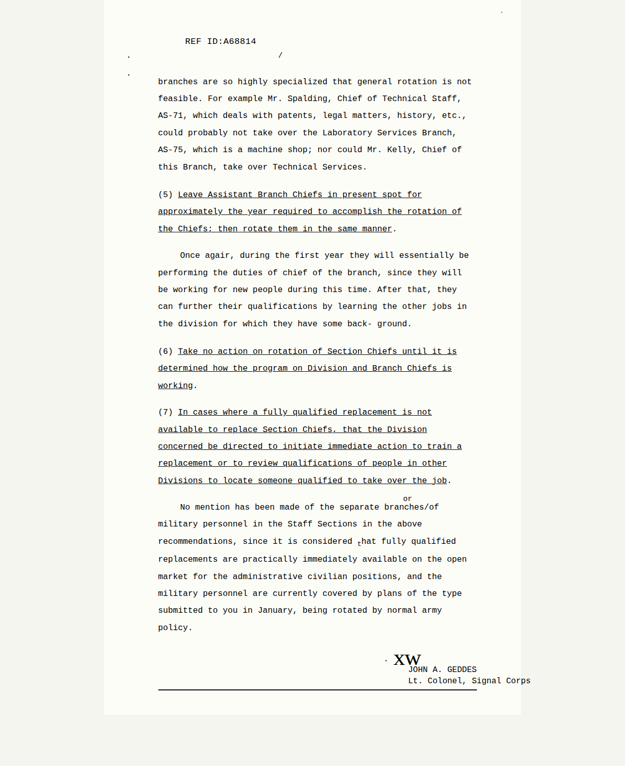·
REF ID:A68814
.
.
/
branches are so highly specialized that general rotation is not feasible. For example Mr. Spalding, Chief of Technical Staff, AS-71, which deals with patents, legal matters, history, etc., could probably not take over the Laboratory Services Branch, AS-75, which is a machine shop; nor could Mr. Kelly, Chief of this Branch, take over Technical Services.
(5) Leave Assistant Branch Chiefs in present spot for approximately the year required to accomplish the rotation of the Chiefs; then rotate them in the same manner.
Once agair, during the first year they will essentially be performing the duties of chief of the branch, since they will be working for new people during this time. After that, they can further their qualifications by learning the other jobs in the division for which they have some back- ground.
(6) Take no action on rotation of Section Chiefs until it is determined how the program on Division and Branch Chiefs is working.
(7) In cases where a fully qualified replacement is not available to replace Section Chiefs, that the Division concerned be directed to initiate immediate action to train a replacement or to review qualifications of people in other Divisions to locate someone qualified to take over the job.
or No mention has been made of the separate branches/of military personnel in the Staff Sections in the above recommendations, since it is considered that fully qualified replacements are practically immediately available on the open market for the administrative civilian positions, and the military personnel are currently covered by plans of the type submitted to you in January, being rotated by normal army policy.
xw
·
JOHN A. GEDDES
Lt. Colonel, Signal Corps